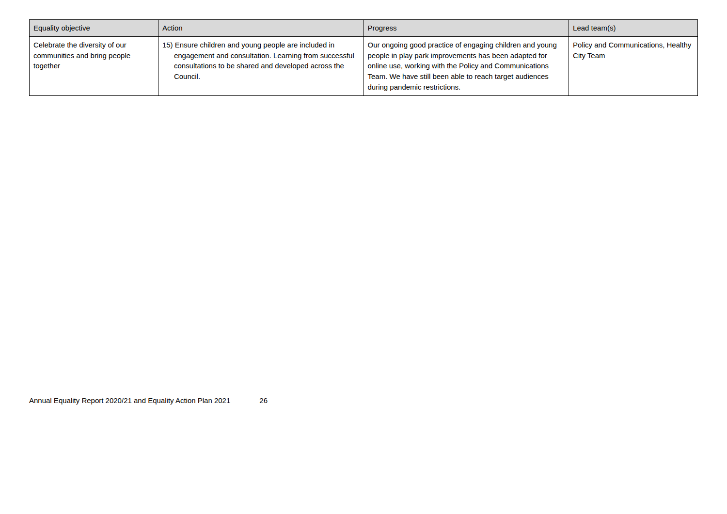| Equality objective | Action | Progress | Lead team(s) |
| --- | --- | --- | --- |
| Celebrate the diversity of our communities and bring people together | 15) Ensure children and young people are included in engagement and consultation. Learning from successful consultations to be shared and developed across the Council. | Our ongoing good practice of engaging children and young people in play park improvements has been adapted for online use, working with the Policy and Communications Team. We have still been able to reach target audiences during pandemic restrictions. | Policy and Communications, Healthy City Team |
Annual Equality Report 2020/21 and Equality Action Plan 2021 26